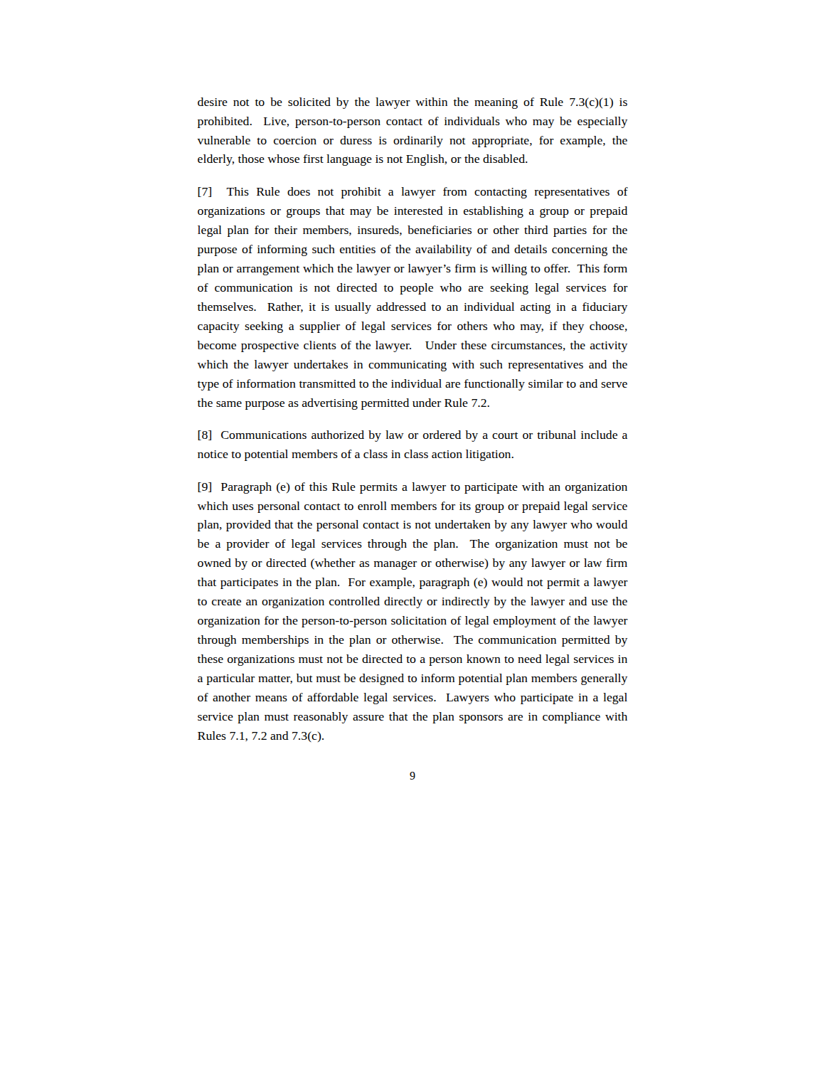desire not to be solicited by the lawyer within the meaning of Rule 7.3(c)(1) is prohibited. Live, person-to-person contact of individuals who may be especially vulnerable to coercion or duress is ordinarily not appropriate, for example, the elderly, those whose first language is not English, or the disabled.
[7] This Rule does not prohibit a lawyer from contacting representatives of organizations or groups that may be interested in establishing a group or prepaid legal plan for their members, insureds, beneficiaries or other third parties for the purpose of informing such entities of the availability of and details concerning the plan or arrangement which the lawyer or lawyer’s firm is willing to offer. This form of communication is not directed to people who are seeking legal services for themselves. Rather, it is usually addressed to an individual acting in a fiduciary capacity seeking a supplier of legal services for others who may, if they choose, become prospective clients of the lawyer. Under these circumstances, the activity which the lawyer undertakes in communicating with such representatives and the type of information transmitted to the individual are functionally similar to and serve the same purpose as advertising permitted under Rule 7.2.
[8] Communications authorized by law or ordered by a court or tribunal include a notice to potential members of a class in class action litigation.
[9] Paragraph (e) of this Rule permits a lawyer to participate with an organization which uses personal contact to enroll members for its group or prepaid legal service plan, provided that the personal contact is not undertaken by any lawyer who would be a provider of legal services through the plan. The organization must not be owned by or directed (whether as manager or otherwise) by any lawyer or law firm that participates in the plan. For example, paragraph (e) would not permit a lawyer to create an organization controlled directly or indirectly by the lawyer and use the organization for the person-to-person solicitation of legal employment of the lawyer through memberships in the plan or otherwise. The communication permitted by these organizations must not be directed to a person known to need legal services in a particular matter, but must be designed to inform potential plan members generally of another means of affordable legal services. Lawyers who participate in a legal service plan must reasonably assure that the plan sponsors are in compliance with Rules 7.1, 7.2 and 7.3(c).
9